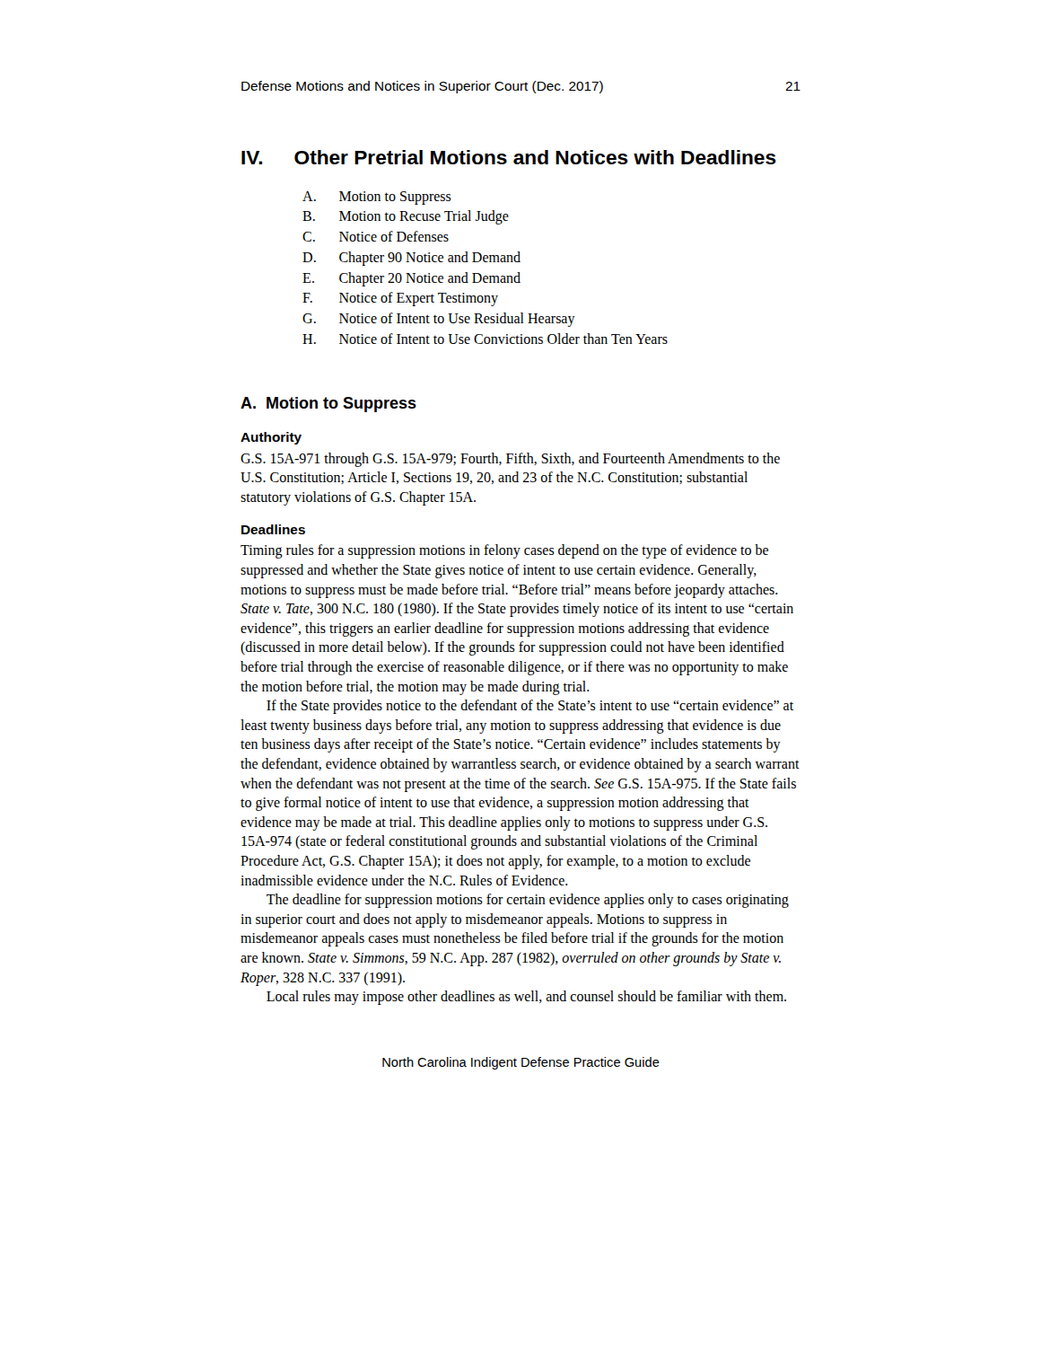Defense Motions and Notices in Superior Court (Dec. 2017) 21
IV. Other Pretrial Motions and Notices with Deadlines
A. Motion to Suppress
B. Motion to Recuse Trial Judge
C. Notice of Defenses
D. Chapter 90 Notice and Demand
E. Chapter 20 Notice and Demand
F. Notice of Expert Testimony
G. Notice of Intent to Use Residual Hearsay
H. Notice of Intent to Use Convictions Older than Ten Years
A. Motion to Suppress
Authority
G.S. 15A-971 through G.S. 15A-979; Fourth, Fifth, Sixth, and Fourteenth Amendments to the U.S. Constitution; Article I, Sections 19, 20, and 23 of the N.C. Constitution; substantial statutory violations of G.S. Chapter 15A.
Deadlines
Timing rules for a suppression motions in felony cases depend on the type of evidence to be suppressed and whether the State gives notice of intent to use certain evidence. Generally, motions to suppress must be made before trial. “Before trial” means before jeopardy attaches. State v. Tate, 300 N.C. 180 (1980). If the State provides timely notice of its intent to use “certain evidence”, this triggers an earlier deadline for suppression motions addressing that evidence (discussed in more detail below). If the grounds for suppression could not have been identified before trial through the exercise of reasonable diligence, or if there was no opportunity to make the motion before trial, the motion may be made during trial.
If the State provides notice to the defendant of the State’s intent to use “certain evidence” at least twenty business days before trial, any motion to suppress addressing that evidence is due ten business days after receipt of the State’s notice. “Certain evidence” includes statements by the defendant, evidence obtained by warrantless search, or evidence obtained by a search warrant when the defendant was not present at the time of the search. See G.S. 15A-975. If the State fails to give formal notice of intent to use that evidence, a suppression motion addressing that evidence may be made at trial. This deadline applies only to motions to suppress under G.S. 15A-974 (state or federal constitutional grounds and substantial violations of the Criminal Procedure Act, G.S. Chapter 15A); it does not apply, for example, to a motion to exclude inadmissible evidence under the N.C. Rules of Evidence.
The deadline for suppression motions for certain evidence applies only to cases originating in superior court and does not apply to misdemeanor appeals. Motions to suppress in misdemeanor appeals cases must nonetheless be filed before trial if the grounds for the motion are known. State v. Simmons, 59 N.C. App. 287 (1982), overruled on other grounds by State v. Roper, 328 N.C. 337 (1991).
Local rules may impose other deadlines as well, and counsel should be familiar with them.
North Carolina Indigent Defense Practice Guide